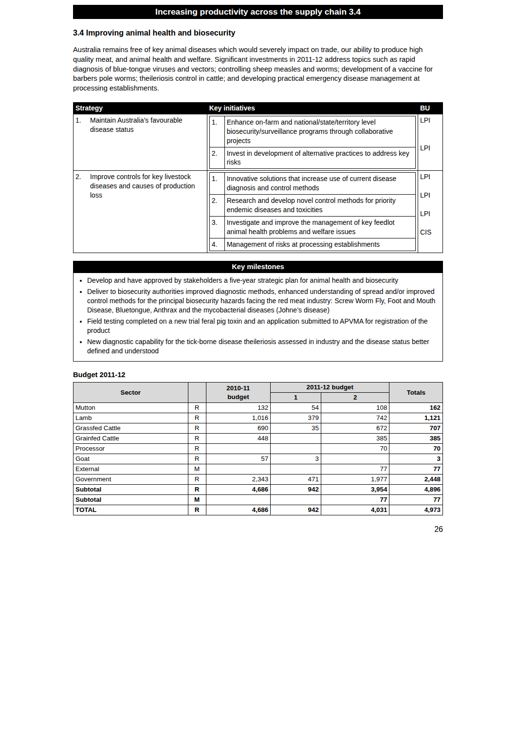Increasing productivity across the supply chain 3.4
3.4 Improving animal health and biosecurity
Australia remains free of key animal diseases which would severely impact on trade, our ability to produce high quality meat, and animal health and welfare. Significant investments in 2011-12 address topics such as rapid diagnosis of blue-tongue viruses and vectors; controlling sheep measles and worms; development of a vaccine for barbers pole worms; theileriosis control in cattle; and developing practical emergency disease management at processing establishments.
| Strategy | Key initiatives | BU |
| --- | --- | --- |
| 1. | Maintain Australia’s favourable disease status | / 1. / Enhance on-farm and national/state/territory level biosecurity/surveillance programs through collaborative projects / / 2. / Invest in development of alternative practices to address key risks / | LPI LPI |
| 2. | Improve controls for key livestock diseases and causes of production loss | / 1. / Innovative solutions that increase use of current disease diagnosis and control methods / / 2. / Research and develop novel control methods for priority endemic diseases and toxicities / / 3. / Investigate and improve the management of key feedlot animal health problems and welfare issues / / 4. / Management of risks at processing establishments / | LPI LPI LPI CIS |
Key milestones
Develop and have approved by stakeholders a five-year strategic plan for animal health and biosecurity
Deliver to biosecurity authorities improved diagnostic methods, enhanced understanding of spread and/or improved control methods for the principal biosecurity hazards facing the red meat industry: Screw Worm Fly, Foot and Mouth Disease, Bluetongue, Anthrax and the mycobacterial diseases (Johne’s disease)
Field testing completed on a new trial feral pig toxin and an application submitted to APVMA for registration of the product
New diagnostic capability for the tick-borne disease theileriosis assessed in industry and the disease status better defined and understood
Budget 2011-12
| Sector | | 2010-11 budget | 2011-12 budget | Totals |
| --- | --- | --- | --- | --- |
| 1 | 2 |
| Mutton | R | 132 | 54 | 108 | 162 |
| Lamb | R | 1,016 | 379 | 742 | 1,121 |
| Grassfed Cattle | R | 690 | 35 | 672 | 707 |
| Grainfed Cattle | R | 448 | | 385 | 385 |
| Processor | R | | | 70 | 70 |
| Goat | R | 57 | 3 | | 3 |
| External | M | | | 77 | 77 |
| Government | R | 2,343 | 471 | 1,977 | 2,448 |
| Subtotal | R | 4,686 | 942 | 3,954 | 4,896 |
| Subtotal | M | | | 77 | 77 |
| TOTAL | R | 4,686 | 942 | 4,031 | 4,973 |
26